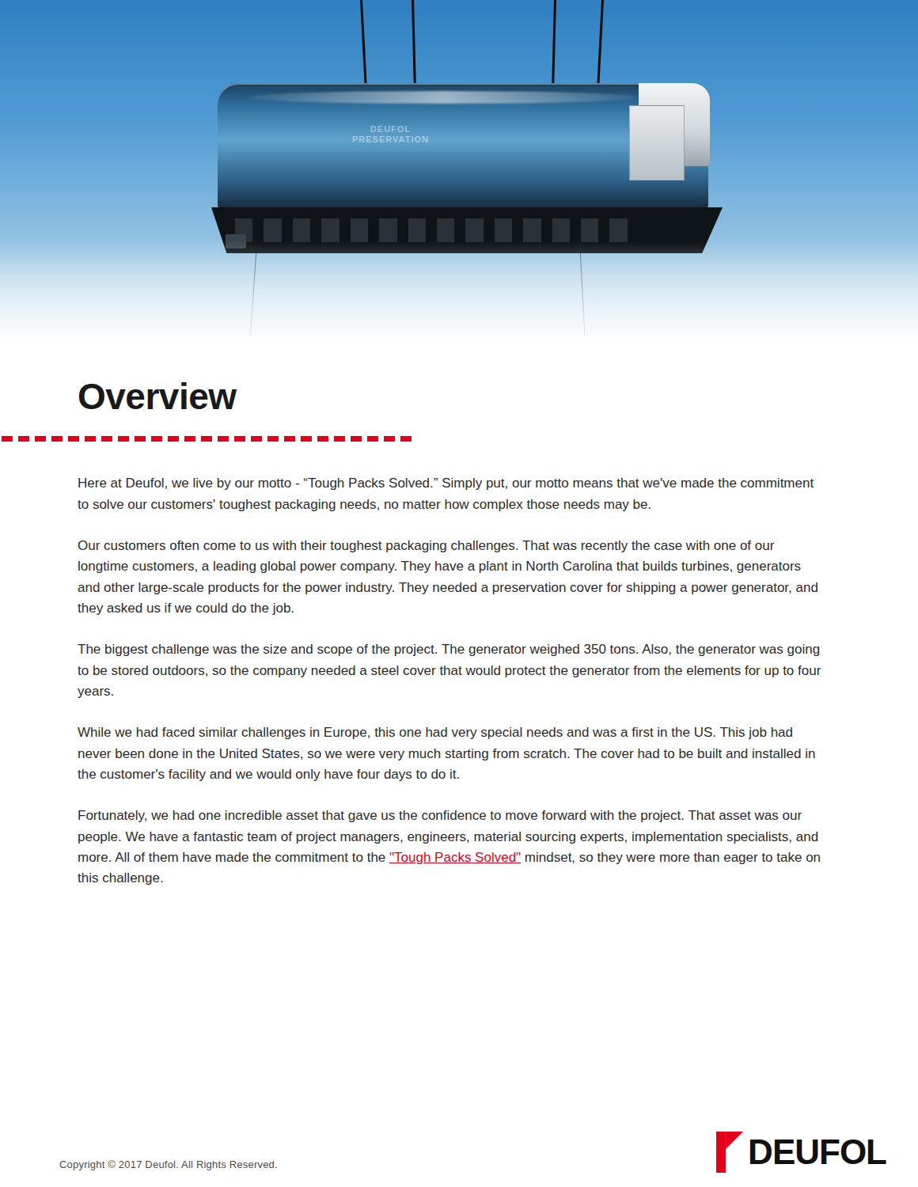DEUFOL
PRESERVATION
Overview
Here at Deufol, we live by our motto - “Tough Packs Solved.” Simply put, our motto means that we've made the commitment to solve our customers' toughest packaging needs, no matter how complex those needs may be.
Our customers often come to us with their toughest packaging challenges. That was recently the case with one of our longtime customers, a leading global power company. They have a plant in North Carolina that builds turbines, generators and other large-scale products for the power industry. They needed a preservation cover for shipping a power generator, and they asked us if we could do the job.
The biggest challenge was the size and scope of the project. The generator weighed 350 tons. Also, the generator was going to be stored outdoors, so the company needed a steel cover that would protect the generator from the elements for up to four years.
While we had faced similar challenges in Europe, this one had very special needs and was a first in the US. This job had never been done in the United States, so we were very much starting from scratch. The cover had to be built and installed in the customer's facility and we would only have four days to do it.
Fortunately, we had one incredible asset that gave us the confidence to move forward with the project. That asset was our people. We have a fantastic team of project managers, engineers, material sourcing experts, implementation specialists, and more. All of them have made the commitment to the "Tough Packs Solved" mindset, so they were more than eager to take on this challenge.
Copyright © 2017 Deufol. All Rights Reserved.
DEUFOL